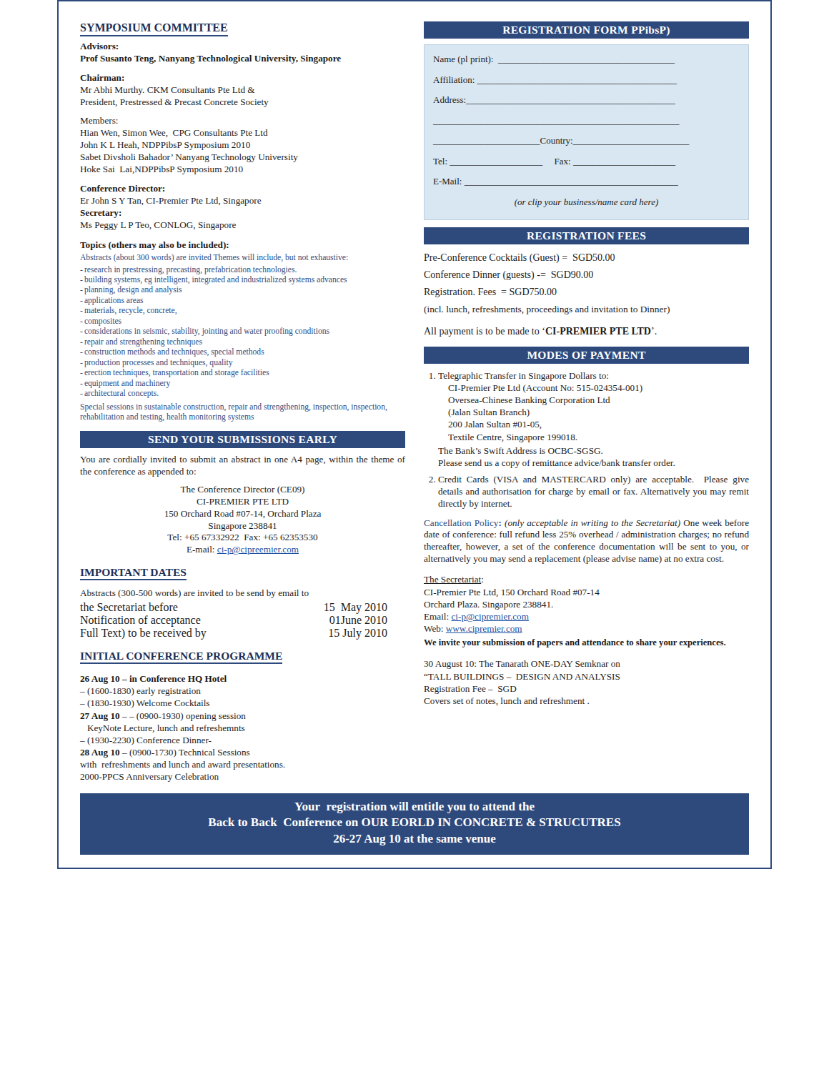SYMPOSIUM COMMITTEE
Advisors:
Prof Susanto Teng, Nanyang Technological University, Singapore
Chairman:
Mr Abhi Murthy. CKM Consultants Pte Ltd &
President, Prestressed & Precast Concrete Society
Members:
Hian Wen, Simon Wee, CPG Consultants Pte Ltd
John K L Heah, NDPPibsP Symposium 2010
Sabet Divsholi Bahador’ Nanyang Technology University
Hoke Sai Lai,NDPPibsP Symposium 2010
Conference Director:
Er John S Y Tan, CI-Premier Pte Ltd, Singapore
Secretary:
Ms Peggy L P Teo, CONLOG, Singapore
Topics (others may also be included):
Abstracts (about 300 words) are invited Themes will include, but not exhaustive:
research in prestressing, precasting, prefabrication technologies.
building systems, eg intelligent, integrated and industrialized systems advances
planning, design and analysis
applications areas
materials, recycle, concrete,
composites
considerations in seismic, stability, jointing and water proofing conditions
repair and strengthening techniques
construction methods and techniques, special methods
production processes and techniques, quality
erection techniques, transportation and storage facilities
equipment and machinery
architectural concepts.
Special sessions in sustainable construction, repair and strengthening, inspection, inspection, rehabilitation and testing, health monitoring systems
SEND YOUR SUBMISSIONS EARLY
You are cordially invited to submit an abstract in one A4 page, within the theme of the conference as appended to:
The Conference Director (CE09)
CI-PREMIER PTE LTD
150 Orchard Road #07-14, Orchard Plaza
Singapore 238841
Tel: +65 67332922 Fax: +65 62353530
E-mail: ci-p@cipreemier.com
IMPORTANT DATES
Abstracts (300-500 words) are invited to be send by email to
the Secretariat before 15 May 2010
Notification of acceptance 01June 2010
Full Text) to be received by 15 July 2010
INITIAL CONFERENCE PROGRAMME
26 Aug 10 – in Conference HQ Hotel
– (1600-1830) early registration
– (1830-1930) Welcome Cocktails
27 Aug 10 – – (0900-1930) opening session
KeyNote Lecture, lunch and refreshemnts
– (1930-2230) Conference Dinner-
28 Aug 10 – (0900-1730) Technical Sessions
with refreshments and lunch and award presentations.
2000-PPCS Anniversary Celebration
REGISTRATION FORM PPibsP)
Name (pl print): ______________________________________
Affiliation: ___________________________________________
Address:_____________________________________________
_____________________________________________________
_______________________Country:_________________________
Tel: ____________________ Fax: ______________________
E-Mail: ______________________________________________
(or clip your business/name card here)
REGISTRATION FEES
Pre-Conference Cocktails (Guest) = SGD50.00
Conference Dinner (guests) -= SGD90.00
Registration. Fees = SGD750.00
(incl. lunch, refreshments, proceedings and invitation to Dinner)
All payment is to be made to ‘CI-PREMIER PTE LTD’.
MODES OF PAYMENT
Telegraphic Transfer in Singapore Dollars to:
CI-Premier Pte Ltd (Account No: 515-024354-001)
Oversea-Chinese Banking Corporation Ltd
(Jalan Sultan Branch)
200 Jalan Sultan #01-05,
Textile Centre, Singapore 199018.
The Bank’s Swift Address is OCBC-SGSG.
Please send us a copy of remittance advice/bank transfer order.
Credit Cards (VISA and MASTERCARD only) are acceptable. Please give details and authorisation for charge by email or fax. Alternatively you may remit directly by internet.
Cancellation Policy: (only acceptable in writing to the Secretariat) One week before date of conference: full refund less 25% overhead / administration charges; no refund thereafter, however, a set of the conference documentation will be sent to you, or alternatively you may send a replacement (please advise name) at no extra cost.
The Secretariat:
CI-Premier Pte Ltd, 150 Orchard Road #07-14
Orchard Plaza. Singapore 238841.
Email: ci-p@cipremier.com
Web: www.cipremier.com
We invite your submission of papers and attendance to share your experiences.
30 August 10: The Tanarath ONE-DAY Semknar on
“TALL BUILDINGS – DESIGN AND ANALYSIS
Registration Fee – SGD
Covers set of notes, lunch and refreshment .
Your registration will entitle you to attend the
Back to Back Conference on OUR EORLD IN CONCRETE & STRUCUTRES
26-27 Aug 10 at the same venue